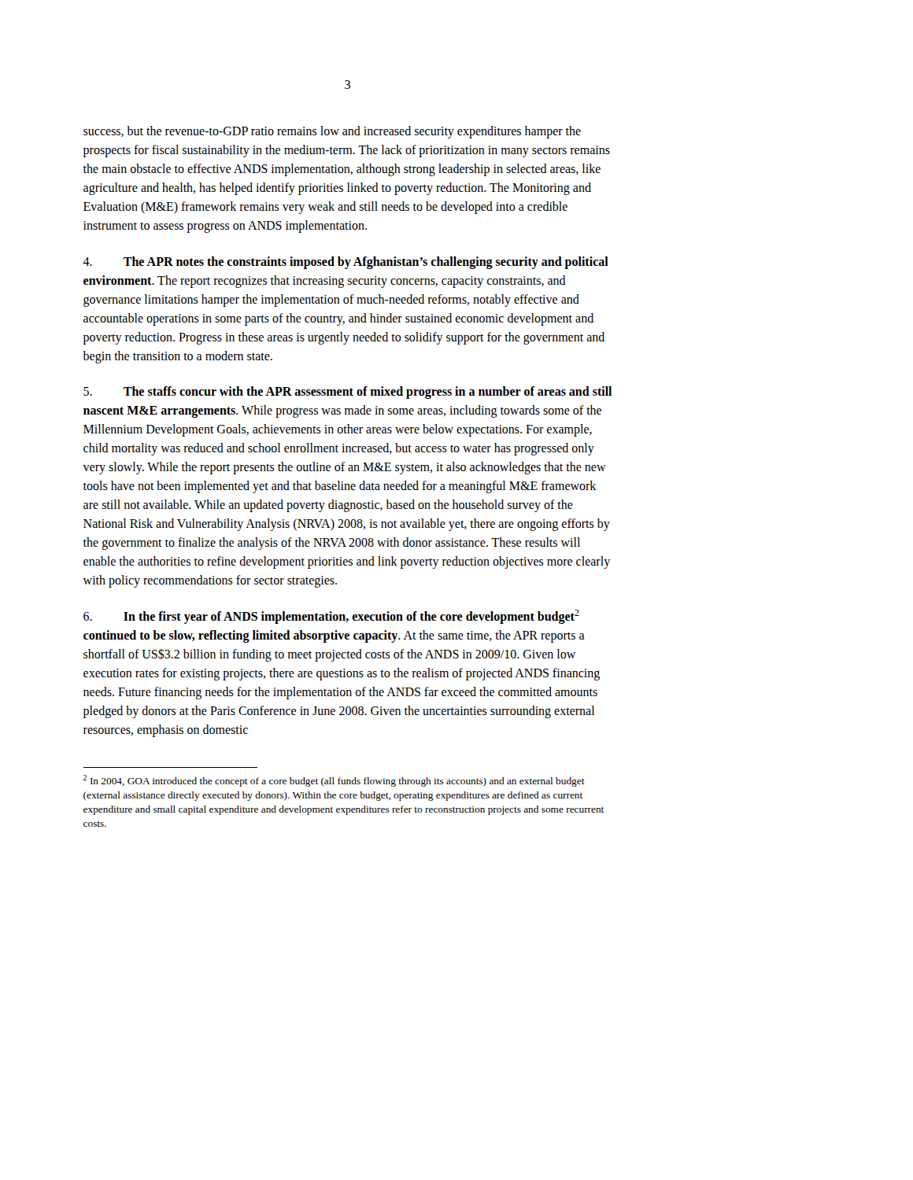3
success, but the revenue-to-GDP ratio remains low and increased security expenditures hamper the prospects for fiscal sustainability in the medium-term. The lack of prioritization in many sectors remains the main obstacle to effective ANDS implementation, although strong leadership in selected areas, like agriculture and health, has helped identify priorities linked to poverty reduction. The Monitoring and Evaluation (M&E) framework remains very weak and still needs to be developed into a credible instrument to assess progress on ANDS implementation.
4. The APR notes the constraints imposed by Afghanistan’s challenging security and political environment. The report recognizes that increasing security concerns, capacity constraints, and governance limitations hamper the implementation of much-needed reforms, notably effective and accountable operations in some parts of the country, and hinder sustained economic development and poverty reduction. Progress in these areas is urgently needed to solidify support for the government and begin the transition to a modern state.
5. The staffs concur with the APR assessment of mixed progress in a number of areas and still nascent M&E arrangements. While progress was made in some areas, including towards some of the Millennium Development Goals, achievements in other areas were below expectations. For example, child mortality was reduced and school enrollment increased, but access to water has progressed only very slowly. While the report presents the outline of an M&E system, it also acknowledges that the new tools have not been implemented yet and that baseline data needed for a meaningful M&E framework are still not available. While an updated poverty diagnostic, based on the household survey of the National Risk and Vulnerability Analysis (NRVA) 2008, is not available yet, there are ongoing efforts by the government to finalize the analysis of the NRVA 2008 with donor assistance. These results will enable the authorities to refine development priorities and link poverty reduction objectives more clearly with policy recommendations for sector strategies.
6. In the first year of ANDS implementation, execution of the core development budget2 continued to be slow, reflecting limited absorptive capacity. At the same time, the APR reports a shortfall of US$3.2 billion in funding to meet projected costs of the ANDS in 2009/10. Given low execution rates for existing projects, there are questions as to the realism of projected ANDS financing needs. Future financing needs for the implementation of the ANDS far exceed the committed amounts pledged by donors at the Paris Conference in June 2008. Given the uncertainties surrounding external resources, emphasis on domestic
2 In 2004, GOA introduced the concept of a core budget (all funds flowing through its accounts) and an external budget (external assistance directly executed by donors). Within the core budget, operating expenditures are defined as current expenditure and small capital expenditure and development expenditures refer to reconstruction projects and some recurrent costs.